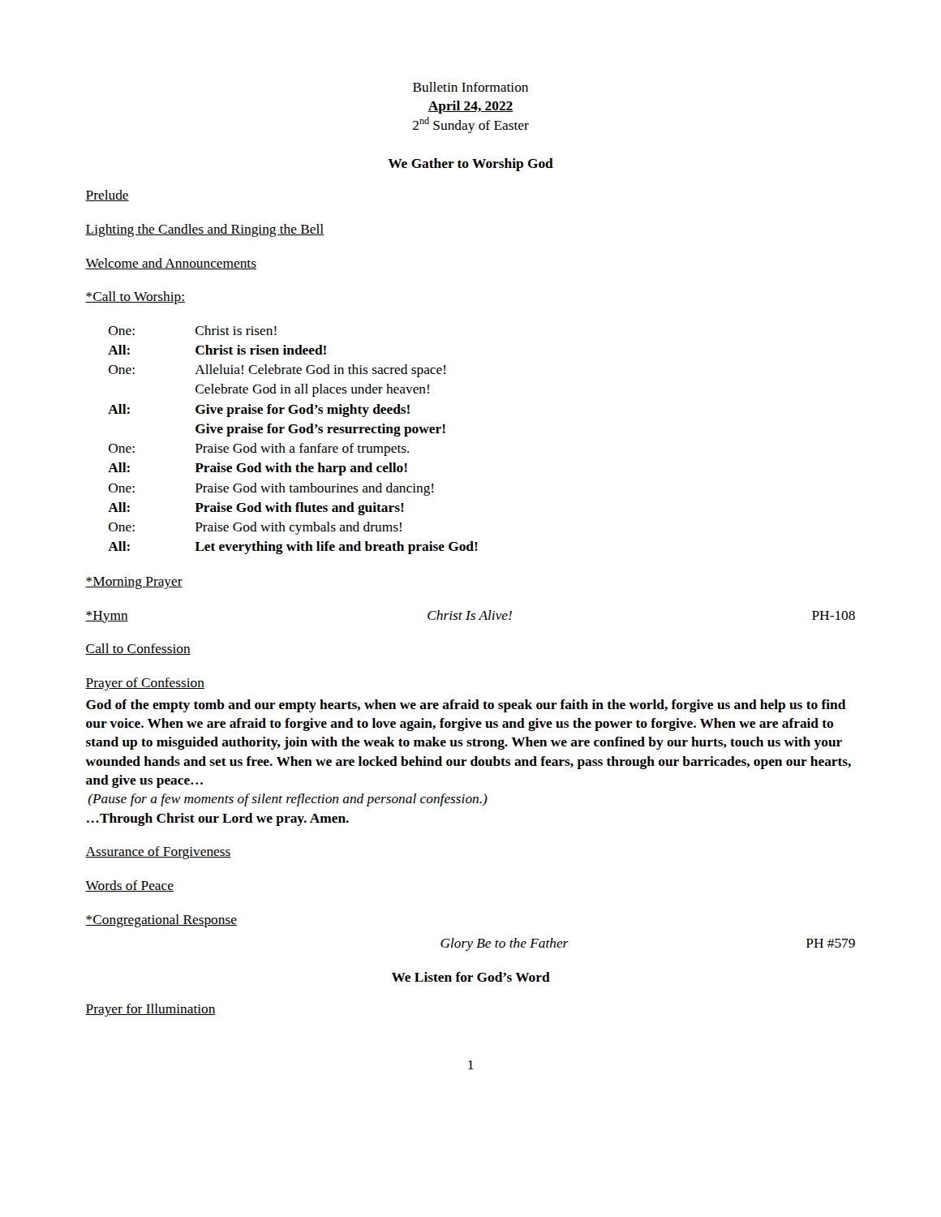Bulletin Information
April 24, 2022
2nd Sunday of Easter
We Gather to Worship God
Prelude
Lighting the Candles and Ringing the Bell
Welcome and Announcements
*Call to Worship:
| One: | Christ is risen! |
| All: | Christ is risen indeed! |
| One: | Alleluia! Celebrate God in this sacred space! |
| | Celebrate God in all places under heaven! |
| All: | Give praise for God’s mighty deeds! |
| | Give praise for God’s resurrecting power! |
| One: | Praise God with a fanfare of trumpets. |
| All: | Praise God with the harp and cello! |
| One: | Praise God with tambourines and dancing! |
| All: | Praise God with flutes and guitars! |
| One: | Praise God with cymbals and drums! |
| All: | Let everything with life and breath praise God! |
*Morning Prayer
*Hymn Christ Is Alive! PH-108
Call to Confession
Prayer of Confession
God of the empty tomb and our empty hearts, when we are afraid to speak our faith in the world, forgive us and help us to find our voice. When we are afraid to forgive and to love again, forgive us and give us the power to forgive. When we are afraid to stand up to misguided authority, join with the weak to make us strong. When we are confined by our hurts, touch us with your wounded hands and set us free. When we are locked behind our doubts and fears, pass through our barricades, open our hearts, and give us peace…
(Pause for a few moments of silent reflection and personal confession.)
…Through Christ our Lord we pray. Amen.
Assurance of Forgiveness
Words of Peace
*Congregational Response
Glory Be to the Father PH #579
We Listen for God’s Word
Prayer for Illumination
1